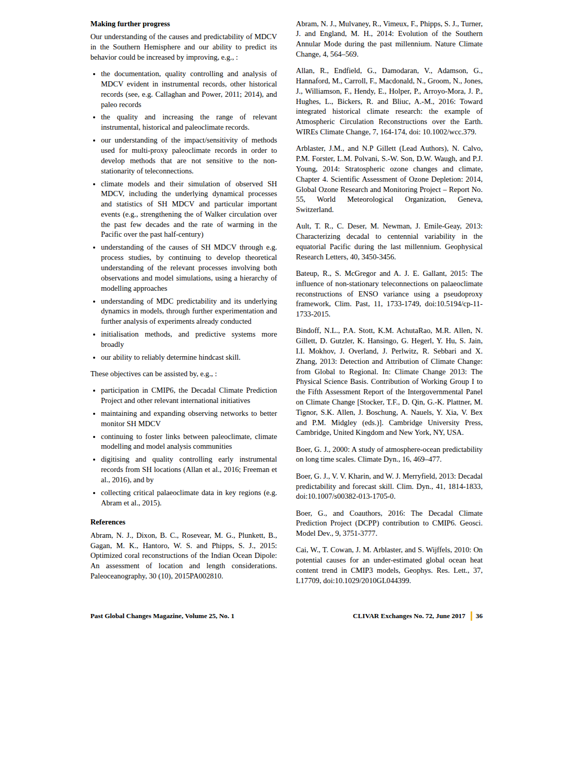Making further progress
Our understanding of the causes and predictability of MDCV in the Southern Hemisphere and our ability to predict its behavior could be increased by improving, e.g., :
the documentation, quality controlling and analysis of MDCV evident in instrumental records, other historical records (see, e.g. Callaghan and Power, 2011; 2014), and paleo records
the quality and increasing the range of relevant instrumental, historical and paleoclimate records.
our understanding of the impact/sensitivity of methods used for multi-proxy paleoclimate records in order to develop methods that are not sensitive to the non-stationarity of teleconnections.
climate models and their simulation of observed SH MDCV, including the underlying dynamical processes and statistics of SH MDCV and particular important events (e.g., strengthening the of Walker circulation over the past few decades and the rate of warming in the Pacific over the past half-century)
understanding of the causes of SH MDCV through e.g. process studies, by continuing to develop theoretical understanding of the relevant processes involving both observations and model simulations, using a hierarchy of modelling approaches
understanding of MDC predictability and its underlying dynamics in models, through further experimentation and further analysis of experiments already conducted
initialisation methods, and predictive systems more broadly
our ability to reliably determine hindcast skill.
These objectives can be assisted by, e.g., :
participation in CMIP6, the Decadal Climate Prediction Project and other relevant international initiatives
maintaining and expanding observing networks to better monitor SH MDCV
continuing to foster links between paleoclimate, climate modelling and model analysis communities
digitising and quality controlling early instrumental records from SH locations (Allan et al., 2016; Freeman et al., 2016), and by
collecting critical palaeoclimate data in key regions (e.g. Abram et al., 2015).
References
Abram, N. J., Dixon, B. C., Rosevear, M. G., Plunkett, B., Gagan, M. K., Hantoro, W. S. and Phipps, S. J., 2015: Optimized coral reconstructions of the Indian Ocean Dipole: An assessment of location and length considerations. Paleoceanography, 30 (10), 2015PA002810.
Abram, N. J., Mulvaney, R., Vimeux, F., Phipps, S. J., Turner, J. and England, M. H., 2014: Evolution of the Southern Annular Mode during the past millennium. Nature Climate Change, 4, 564–569.
Allan, R., Endfield, G., Damodaran, V., Adamson, G., Hannaford, M., Carroll, F., Macdonald, N., Groom, N., Jones, J., Williamson, F., Hendy, E., Holper, P., Arroyo-Mora, J. P., Hughes, L., Bickers, R. and Bliuc, A.-M., 2016: Toward integrated historical climate research: the example of Atmospheric Circulation Reconstructions over the Earth. WIREs Climate Change, 7, 164-174, doi: 10.1002/wcc.379.
Arblaster, J.M., and N.P Gillett (Lead Authors), N. Calvo, P.M. Forster, L.M. Polvani, S.-W. Son, D.W. Waugh, and P.J. Young, 2014: Stratospheric ozone changes and climate, Chapter 4. Scientific Assessment of Ozone Depletion: 2014, Global Ozone Research and Monitoring Project – Report No. 55, World Meteorological Organization, Geneva, Switzerland.
Ault, T. R., C. Deser, M. Newman, J. Emile-Geay, 2013: Characterizing decadal to centennial variability in the equatorial Pacific during the last millennium. Geophysical Research Letters, 40, 3450-3456.
Bateup, R., S. McGregor and A. J. E. Gallant, 2015: The influence of non-stationary teleconnections on palaeoclimate reconstructions of ENSO variance using a pseudoproxy framework, Clim. Past, 11, 1733-1749, doi:10.5194/cp-11-1733-2015.
Bindoff, N.L., P.A. Stott, K.M. AchutaRao, M.R. Allen, N. Gillett, D. Gutzler, K. Hansingo, G. Hegerl, Y. Hu, S. Jain, I.I. Mokhov, J. Overland, J. Perlwitz, R. Sebbari and X. Zhang, 2013: Detection and Attribution of Climate Change: from Global to Regional. In: Climate Change 2013: The Physical Science Basis. Contribution of Working Group I to the Fifth Assessment Report of the Intergovernmental Panel on Climate Change [Stocker, T.F., D. Qin, G.-K. Plattner, M. Tignor, S.K. Allen, J. Boschung, A. Nauels, Y. Xia, V. Bex and P.M. Midgley (eds.)]. Cambridge University Press, Cambridge, United Kingdom and New York, NY, USA.
Boer, G. J., 2000: A study of atmosphere-ocean predictability on long time scales. Climate Dyn., 16, 469–477.
Boer, G. J., V. V. Kharin, and W. J. Merryfield, 2013: Decadal predictability and forecast skill. Clim. Dyn., 41, 1814-1833, doi:10.1007/s00382-013-1705-0.
Boer, G., and Coauthors, 2016: The Decadal Climate Prediction Project (DCPP) contribution to CMIP6. Geosci. Model Dev., 9, 3751-3777.
Cai, W., T. Cowan, J. M. Arblaster, and S. Wijffels, 2010: On potential causes for an under-estimated global ocean heat content trend in CMIP3 models, Geophys. Res. Lett., 37, L17709, doi:10.1029/2010GL044399.
Past Global Changes Magazine, Volume 25, No. 1
CLIVAR Exchanges No. 72, June 2017 36